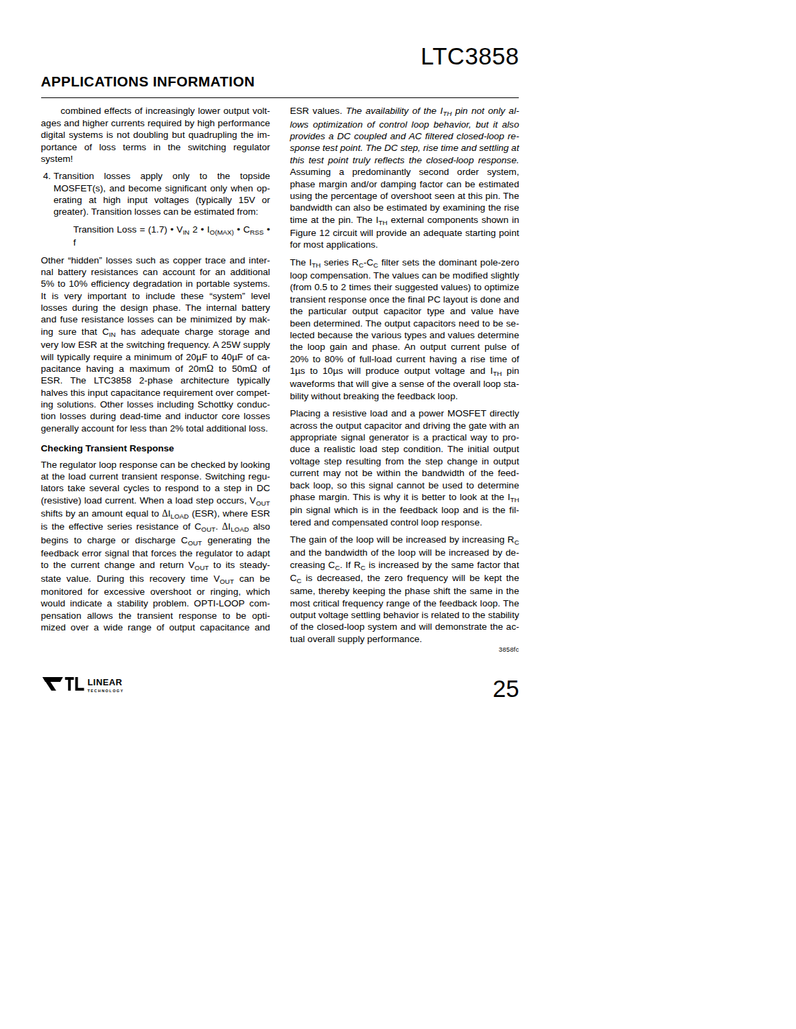LTC3858
Applications Information
combined effects of increasingly lower output voltages and higher currents required by high performance digital systems is not doubling but quadrupling the importance of loss terms in the switching regulator system!
Transition losses apply only to the topside MOSFET(s), and become significant only when operating at high input voltages (typically 15V or greater). Transition losses can be estimated from:
Transition Loss = (1.7) • VIN 2 • IO(MAX) • CRSS • f
Other “hidden” losses such as copper trace and internal battery resistances can account for an additional 5% to 10% efficiency degradation in portable systems. It is very important to include these “system” level losses during the design phase. The internal battery and fuse resistance losses can be minimized by making sure that CIN has adequate charge storage and very low ESR at the switching frequency. A 25W supply will typically require a minimum of 20µF to 40µF of capacitance having a maximum of 20mΩ to 50mΩ of ESR. The LTC3858 2-phase architecture typically halves this input capacitance requirement over competing solutions. Other losses including Schottky conduction losses during dead-time and inductor core losses generally account for less than 2% total additional loss.
Checking Transient Response
The regulator loop response can be checked by looking at the load current transient response. Switching regulators take several cycles to respond to a step in DC (resistive) load current. When a load step occurs, VOUT shifts by an amount equal to ΔILOAD (ESR), where ESR is the effective series resistance of COUT. ΔILOAD also begins to charge or discharge COUT generating the feedback error signal that forces the regulator to adapt to the current change and return VOUT to its steady-state value. During this recovery time VOUT can be monitored for excessive overshoot or ringing, which would indicate a stability problem. OPTI-LOOP compensation allows the transient response to be optimized over a wide range of output capacitance and ESR values. The availability of the ITH pin not only allows optimization of control loop behavior, but it also provides a DC coupled and AC filtered closed-loop response test point. The DC step, rise time and settling at this test point truly reflects the closed-loop response. Assuming a predominantly second order system, phase margin and/or damping factor can be estimated using the percentage of overshoot seen at this pin. The bandwidth can also be estimated by examining the rise time at the pin. The ITH external components shown in Figure 12 circuit will provide an adequate starting point for most applications.
The ITH series RC-CC filter sets the dominant pole-zero loop compensation. The values can be modified slightly (from 0.5 to 2 times their suggested values) to optimize transient response once the final PC layout is done and the particular output capacitor type and value have been determined. The output capacitors need to be selected because the various types and values determine the loop gain and phase. An output current pulse of 20% to 80% of full-load current having a rise time of 1µs to 10µs will produce output voltage and ITH pin waveforms that will give a sense of the overall loop stability without breaking the feedback loop.
Placing a resistive load and a power MOSFET directly across the output capacitor and driving the gate with an appropriate signal generator is a practical way to produce a realistic load step condition. The initial output voltage step resulting from the step change in output current may not be within the bandwidth of the feedback loop, so this signal cannot be used to determine phase margin. This is why it is better to look at the ITH pin signal which is in the feedback loop and is the filtered and compensated control loop response.
The gain of the loop will be increased by increasing RC and the bandwidth of the loop will be increased by decreasing CC. If RC is increased by the same factor that CC is decreased, the zero frequency will be kept the same, thereby keeping the phase shift the same in the most critical frequency range of the feedback loop. The output voltage settling behavior is related to the stability of the closed-loop system and will demonstrate the actual overall supply performance.
3858fc
25
Linear Technology LINEAR TECHNOLOGY